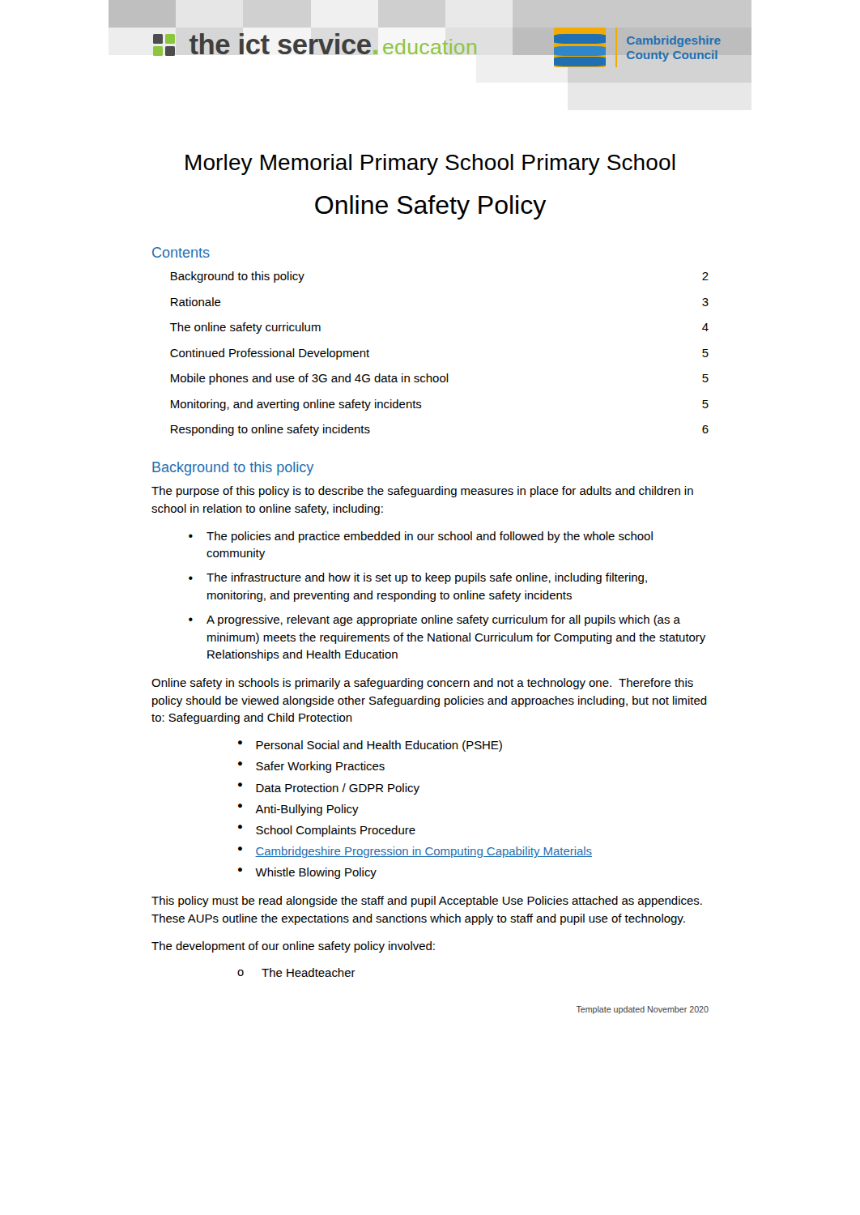the ict service. education
Cambridgeshire
County Council
Morley Memorial Primary School Primary School
Online Safety Policy
Contents
Background to this policy 2
Rationale 3
The online safety curriculum 4
Continued Professional Development 5
Mobile phones and use of 3G and 4G data in school 5
Monitoring, and averting online safety incidents 5
Responding to online safety incidents 6
Background to this policy
The purpose of this policy is to describe the safeguarding measures in place for adults and children in school in relation to online safety, including:
The policies and practice embedded in our school and followed by the whole school community
The infrastructure and how it is set up to keep pupils safe online, including filtering, monitoring, and preventing and responding to online safety incidents
A progressive, relevant age appropriate online safety curriculum for all pupils which (as a minimum) meets the requirements of the National Curriculum for Computing and the statutory Relationships and Health Education
Online safety in schools is primarily a safeguarding concern and not a technology one. Therefore this policy should be viewed alongside other Safeguarding policies and approaches including, but not limited to: Safeguarding and Child Protection
Personal Social and Health Education (PSHE)
Safer Working Practices
Data Protection / GDPR Policy
Anti-Bullying Policy
School Complaints Procedure
Cambridgeshire Progression in Computing Capability Materials
Whistle Blowing Policy
This policy must be read alongside the staff and pupil Acceptable Use Policies attached as appendices. These AUPs outline the expectations and sanctions which apply to staff and pupil use of technology.
The development of our online safety policy involved:
The Headteacher
Template updated November 2020